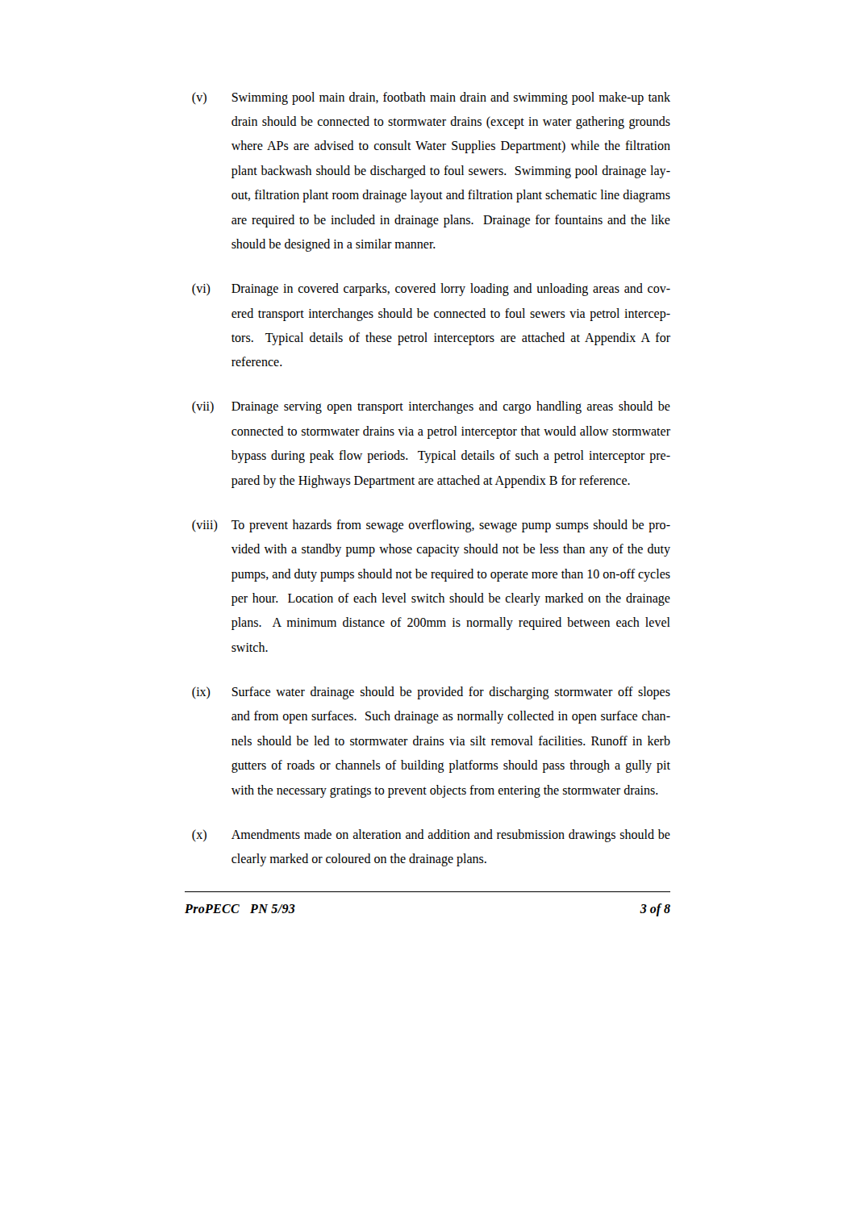(v) Swimming pool main drain, footbath main drain and swimming pool make-up tank drain should be connected to stormwater drains (except in water gathering grounds where APs are advised to consult Water Supplies Department) while the filtration plant backwash should be discharged to foul sewers. Swimming pool drainage layout, filtration plant room drainage layout and filtration plant schematic line diagrams are required to be included in drainage plans. Drainage for fountains and the like should be designed in a similar manner.
(vi) Drainage in covered carparks, covered lorry loading and unloading areas and covered transport interchanges should be connected to foul sewers via petrol interceptors. Typical details of these petrol interceptors are attached at Appendix A for reference.
(vii) Drainage serving open transport interchanges and cargo handling areas should be connected to stormwater drains via a petrol interceptor that would allow stormwater bypass during peak flow periods. Typical details of such a petrol interceptor prepared by the Highways Department are attached at Appendix B for reference.
(viii) To prevent hazards from sewage overflowing, sewage pump sumps should be provided with a standby pump whose capacity should not be less than any of the duty pumps, and duty pumps should not be required to operate more than 10 on-off cycles per hour. Location of each level switch should be clearly marked on the drainage plans. A minimum distance of 200mm is normally required between each level switch.
(ix) Surface water drainage should be provided for discharging stormwater off slopes and from open surfaces. Such drainage as normally collected in open surface channels should be led to stormwater drains via silt removal facilities. Runoff in kerb gutters of roads or channels of building platforms should pass through a gully pit with the necessary gratings to prevent objects from entering the stormwater drains.
(x) Amendments made on alteration and addition and resubmission drawings should be clearly marked or coloured on the drainage plans.
ProPECC PN 5/93 3 of 8